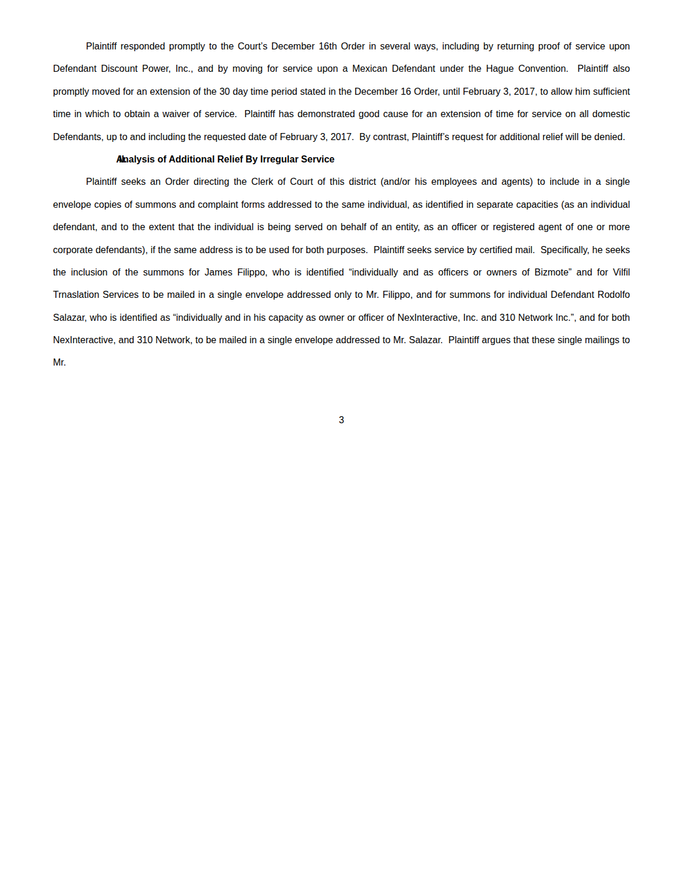Plaintiff responded promptly to the Court’s December 16th Order in several ways, including by returning proof of service upon Defendant Discount Power, Inc., and by moving for service upon a Mexican Defendant under the Hague Convention. Plaintiff also promptly moved for an extension of the 30 day time period stated in the December 16 Order, until February 3, 2017, to allow him sufficient time in which to obtain a waiver of service. Plaintiff has demonstrated good cause for an extension of time for service on all domestic Defendants, up to and including the requested date of February 3, 2017. By contrast, Plaintiff’s request for additional relief will be denied.
II. Analysis of Additional Relief By Irregular Service
Plaintiff seeks an Order directing the Clerk of Court of this district (and/or his employees and agents) to include in a single envelope copies of summons and complaint forms addressed to the same individual, as identified in separate capacities (as an individual defendant, and to the extent that the individual is being served on behalf of an entity, as an officer or registered agent of one or more corporate defendants), if the same address is to be used for both purposes. Plaintiff seeks service by certified mail. Specifically, he seeks the inclusion of the summons for James Filippo, who is identified “individually and as officers or owners of Bizmote” and for Vilfil Trnaslation Services to be mailed in a single envelope addressed only to Mr. Filippo, and for summons for individual Defendant Rodolfo Salazar, who is identified as “individually and in his capacity as owner or officer of NexInteractive, Inc. and 310 Network Inc.”, and for both NexInteractive, and 310 Network, to be mailed in a single envelope addressed to Mr. Salazar. Plaintiff argues that these single mailings to Mr.
3